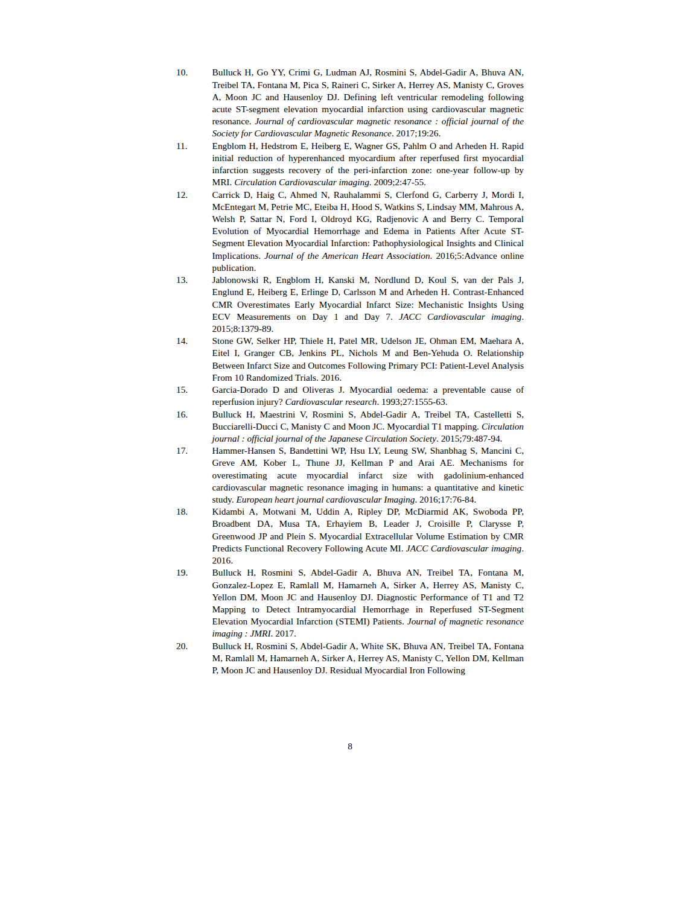10. Bulluck H, Go YY, Crimi G, Ludman AJ, Rosmini S, Abdel-Gadir A, Bhuva AN, Treibel TA, Fontana M, Pica S, Raineri C, Sirker A, Herrey AS, Manisty C, Groves A, Moon JC and Hausenloy DJ. Defining left ventricular remodeling following acute ST-segment elevation myocardial infarction using cardiovascular magnetic resonance. Journal of cardiovascular magnetic resonance : official journal of the Society for Cardiovascular Magnetic Resonance. 2017;19:26.
11. Engblom H, Hedstrom E, Heiberg E, Wagner GS, Pahlm O and Arheden H. Rapid initial reduction of hyperenhanced myocardium after reperfused first myocardial infarction suggests recovery of the peri-infarction zone: one-year follow-up by MRI. Circulation Cardiovascular imaging. 2009;2:47-55.
12. Carrick D, Haig C, Ahmed N, Rauhalammi S, Clerfond G, Carberry J, Mordi I, McEntegart M, Petrie MC, Eteiba H, Hood S, Watkins S, Lindsay MM, Mahrous A, Welsh P, Sattar N, Ford I, Oldroyd KG, Radjenovic A and Berry C. Temporal Evolution of Myocardial Hemorrhage and Edema in Patients After Acute ST-Segment Elevation Myocardial Infarction: Pathophysiological Insights and Clinical Implications. Journal of the American Heart Association. 2016;5:Advance online publication.
13. Jablonowski R, Engblom H, Kanski M, Nordlund D, Koul S, van der Pals J, Englund E, Heiberg E, Erlinge D, Carlsson M and Arheden H. Contrast-Enhanced CMR Overestimates Early Myocardial Infarct Size: Mechanistic Insights Using ECV Measurements on Day 1 and Day 7. JACC Cardiovascular imaging. 2015;8:1379-89.
14. Stone GW, Selker HP, Thiele H, Patel MR, Udelson JE, Ohman EM, Maehara A, Eitel I, Granger CB, Jenkins PL, Nichols M and Ben-Yehuda O. Relationship Between Infarct Size and Outcomes Following Primary PCI: Patient-Level Analysis From 10 Randomized Trials. 2016.
15. Garcia-Dorado D and Oliveras J. Myocardial oedema: a preventable cause of reperfusion injury? Cardiovascular research. 1993;27:1555-63.
16. Bulluck H, Maestrini V, Rosmini S, Abdel-Gadir A, Treibel TA, Castelletti S, Bucciarelli-Ducci C, Manisty C and Moon JC. Myocardial T1 mapping. Circulation journal : official journal of the Japanese Circulation Society. 2015;79:487-94.
17. Hammer-Hansen S, Bandettini WP, Hsu LY, Leung SW, Shanbhag S, Mancini C, Greve AM, Kober L, Thune JJ, Kellman P and Arai AE. Mechanisms for overestimating acute myocardial infarct size with gadolinium-enhanced cardiovascular magnetic resonance imaging in humans: a quantitative and kinetic study. European heart journal cardiovascular Imaging. 2016;17:76-84.
18. Kidambi A, Motwani M, Uddin A, Ripley DP, McDiarmid AK, Swoboda PP, Broadbent DA, Musa TA, Erhayiem B, Leader J, Croisille P, Clarysse P, Greenwood JP and Plein S. Myocardial Extracellular Volume Estimation by CMR Predicts Functional Recovery Following Acute MI. JACC Cardiovascular imaging. 2016.
19. Bulluck H, Rosmini S, Abdel-Gadir A, Bhuva AN, Treibel TA, Fontana M, Gonzalez-Lopez E, Ramlall M, Hamarneh A, Sirker A, Herrey AS, Manisty C, Yellon DM, Moon JC and Hausenloy DJ. Diagnostic Performance of T1 and T2 Mapping to Detect Intramyocardial Hemorrhage in Reperfused ST-Segment Elevation Myocardial Infarction (STEMI) Patients. Journal of magnetic resonance imaging : JMRI. 2017.
20. Bulluck H, Rosmini S, Abdel-Gadir A, White SK, Bhuva AN, Treibel TA, Fontana M, Ramlall M, Hamarneh A, Sirker A, Herrey AS, Manisty C, Yellon DM, Kellman P, Moon JC and Hausenloy DJ. Residual Myocardial Iron Following
8